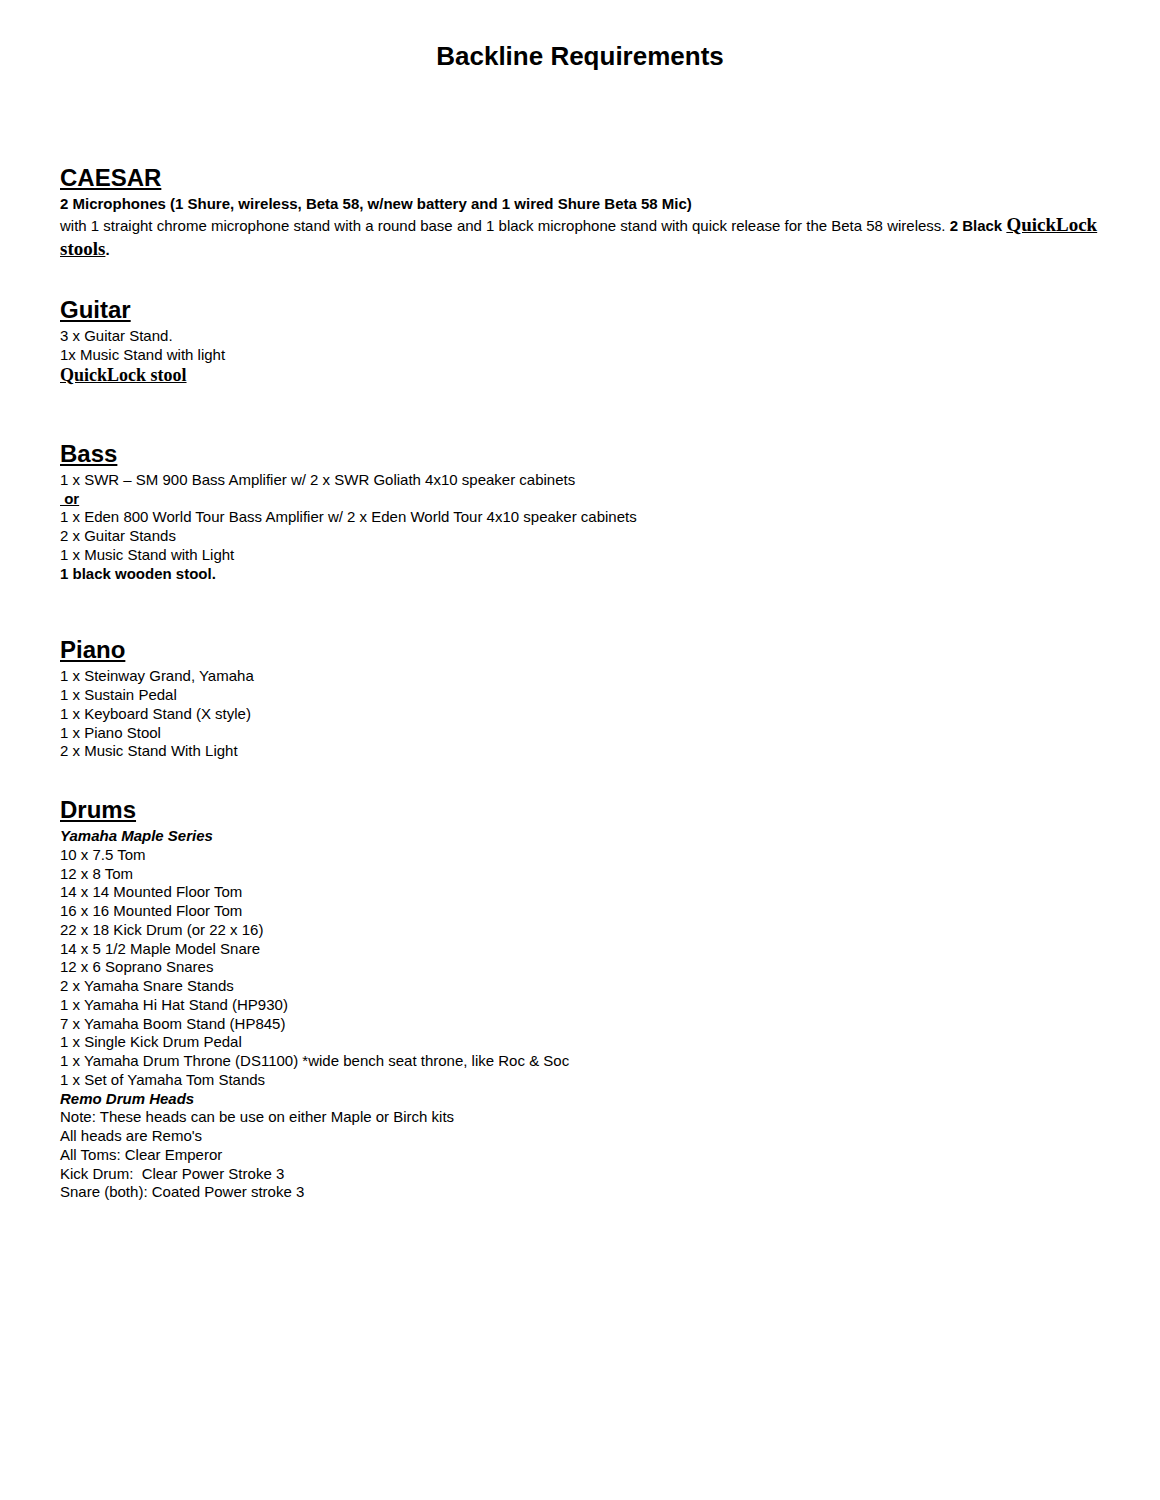Backline Requirements
CAESAR
2 Microphones (1 Shure, wireless, Beta 58, w/new battery and 1 wired Shure Beta 58 Mic)
with 1 straight chrome microphone stand with a round base and 1 black microphone stand with quick release for the Beta 58 wireless. 2 Black QuickLock stools.
Guitar
3 x Guitar Stand.
1x Music Stand with light
QuickLock stool
Bass
1 x SWR – SM 900 Bass Amplifier w/ 2 x SWR Goliath 4x10 speaker cabinets
or
1 x Eden 800 World Tour Bass Amplifier w/ 2 x Eden World Tour 4x10 speaker cabinets
2 x Guitar Stands
1 x Music Stand with Light
1 black wooden stool.
Piano
1 x Steinway Grand, Yamaha
1 x Sustain Pedal
1 x Keyboard Stand (X style)
1 x Piano Stool
2 x Music Stand With Light
Drums
Yamaha Maple Series
10 x 7.5 Tom
12 x 8 Tom
14 x 14 Mounted Floor Tom
16 x 16 Mounted Floor Tom
22 x 18 Kick Drum (or 22 x 16)
14 x 5 1/2 Maple Model Snare
12 x 6 Soprano Snares
2 x Yamaha Snare Stands
1 x Yamaha Hi Hat Stand (HP930)
7 x Yamaha Boom Stand (HP845)
1 x Single Kick Drum Pedal
1 x Yamaha Drum Throne (DS1100) *wide bench seat throne, like Roc & Soc
1 x Set of Yamaha Tom Stands
Remo Drum Heads
Note: These heads can be use on either Maple or Birch kits
All heads are Remo's
All Toms: Clear Emperor
Kick Drum: Clear Power Stroke 3
Snare (both): Coated Power stroke 3